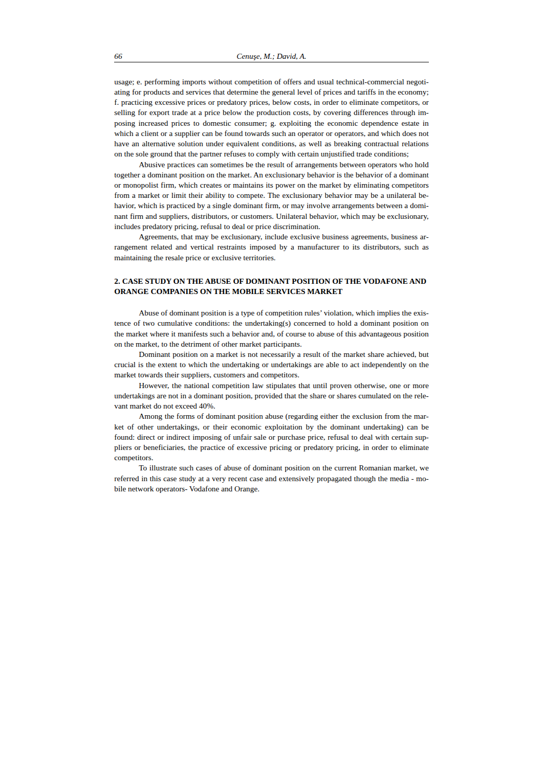66
Cenuşe, M.; David, A.
usage; e. performing imports without competition of offers and usual technical-commercial negotiating for products and services that determine the general level of prices and tariffs in the economy; f. practicing excessive prices or predatory prices, below costs, in order to eliminate competitors, or selling for export trade at a price below the production costs, by covering differences through imposing increased prices to domestic consumer; g. exploiting the economic dependence estate in which a client or a supplier can be found towards such an operator or operators, and which does not have an alternative solution under equivalent conditions, as well as breaking contractual relations on the sole ground that the partner refuses to comply with certain unjustified trade conditions;
Abusive practices can sometimes be the result of arrangements between operators who hold together a dominant position on the market. An exclusionary behavior is the behavior of a dominant or monopolist firm, which creates or maintains its power on the market by eliminating competitors from a market or limit their ability to compete. The exclusionary behavior may be a unilateral behavior, which is practiced by a single dominant firm, or may involve arrangements between a dominant firm and suppliers, distributors, or customers. Unilateral behavior, which may be exclusionary, includes predatory pricing, refusal to deal or price discrimination.
Agreements, that may be exclusionary, include exclusive business agreements, business arrangement related and vertical restraints imposed by a manufacturer to its distributors, such as maintaining the resale price or exclusive territories.
2. Case study on the abuse of dominant position of the Vodafone and Orange companies on the mobile services market
Abuse of dominant position is a type of competition rules’ violation, which implies the existence of two cumulative conditions: the undertaking(s) concerned to hold a dominant position on the market where it manifests such a behavior and, of course to abuse of this advantageous position on the market, to the detriment of other market participants.
Dominant position on a market is not necessarily a result of the market share achieved, but crucial is the extent to which the undertaking or undertakings are able to act independently on the market towards their suppliers, customers and competitors.
However, the national competition law stipulates that until proven otherwise, one or more undertakings are not in a dominant position, provided that the share or shares cumulated on the relevant market do not exceed 40%.
Among the forms of dominant position abuse (regarding either the exclusion from the market of other undertakings, or their economic exploitation by the dominant undertaking) can be found: direct or indirect imposing of unfair sale or purchase price, refusal to deal with certain suppliers or beneficiaries, the practice of excessive pricing or predatory pricing, in order to eliminate competitors.
To illustrate such cases of abuse of dominant position on the current Romanian market, we referred in this case study at a very recent case and extensively propagated though the media - mobile network operators- Vodafone and Orange.